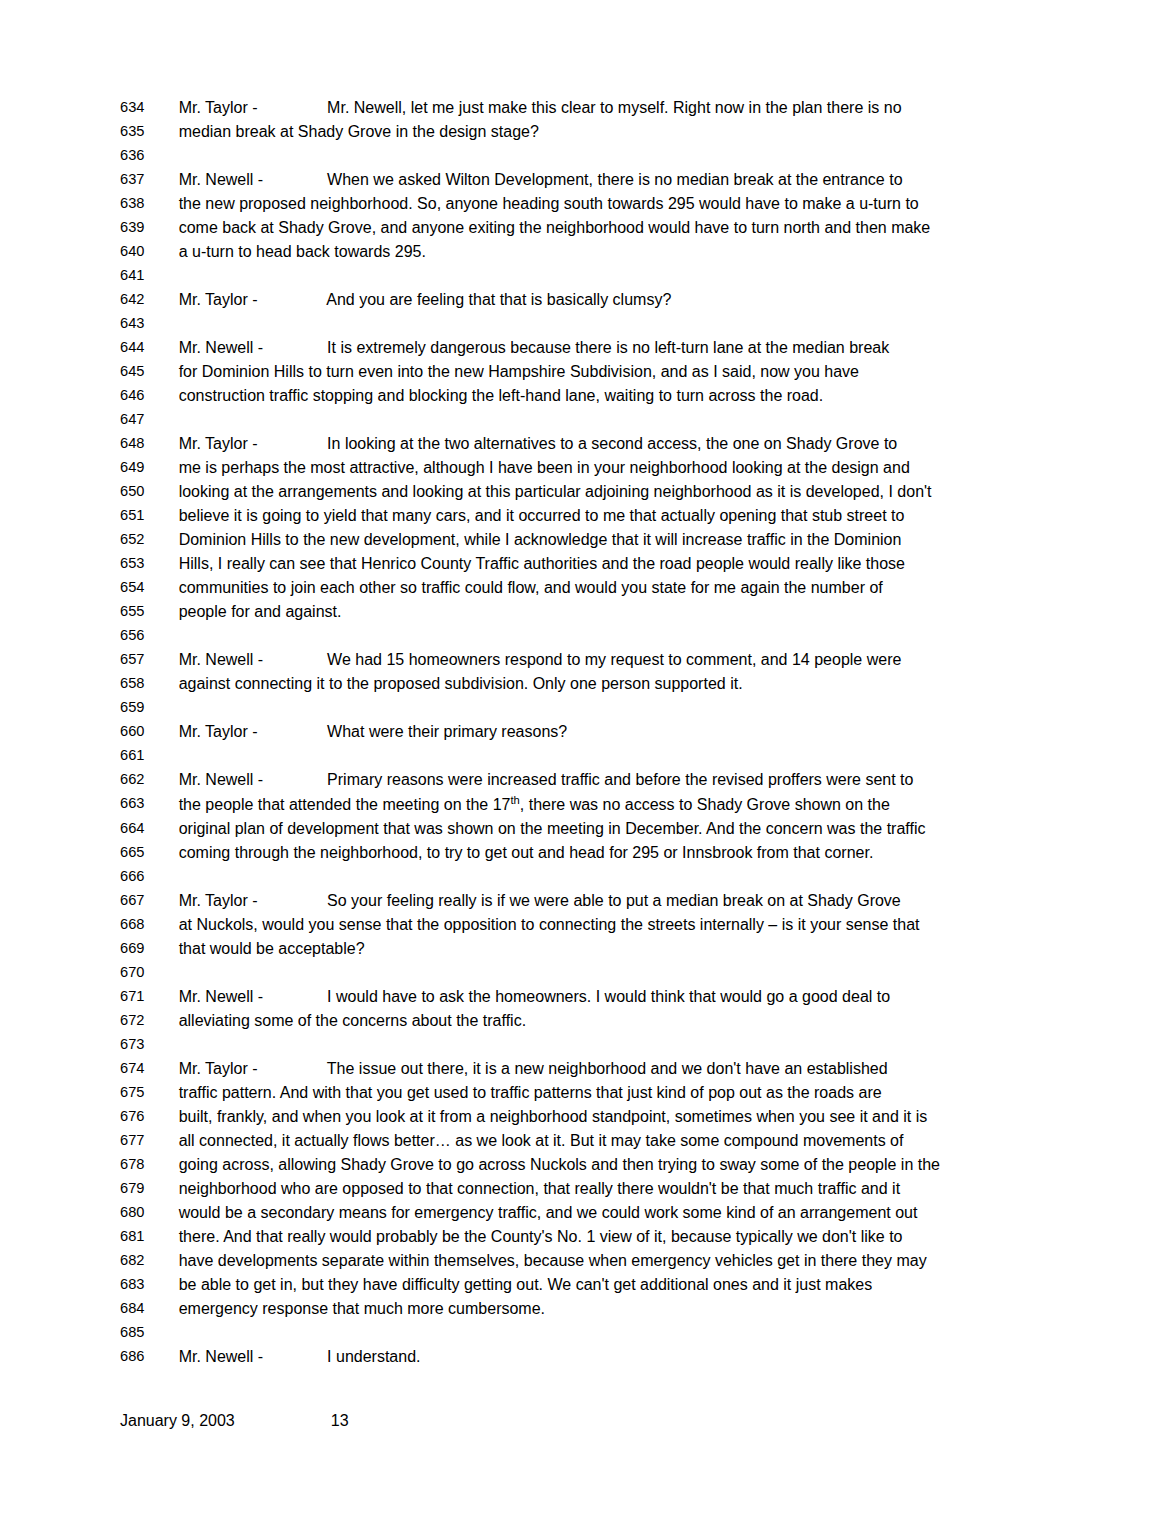Mr. Taylor - Mr. Newell, let me just make this clear to myself. Right now in the plan there is no
median break at Shady Grove in the design stage?
Mr. Newell - When we asked Wilton Development, there is no median break at the entrance to
the new proposed neighborhood. So, anyone heading south towards 295 would have to make a u-turn to
come back at Shady Grove, and anyone exiting the neighborhood would have to turn north and then make
a u-turn to head back towards 295.
Mr. Taylor - And you are feeling that that is basically clumsy?
Mr. Newell - It is extremely dangerous because there is no left-turn lane at the median break
for Dominion Hills to turn even into the new Hampshire Subdivision, and as I said, now you have
construction traffic stopping and blocking the left-hand lane, waiting to turn across the road.
Mr. Taylor - In looking at the two alternatives to a second access, the one on Shady Grove to
me is perhaps the most attractive, although I have been in your neighborhood looking at the design and
looking at the arrangements and looking at this particular adjoining neighborhood as it is developed, I don't
believe it is going to yield that many cars, and it occurred to me that actually opening that stub street to
Dominion Hills to the new development, while I acknowledge that it will increase traffic in the Dominion
Hills, I really can see that Henrico County Traffic authorities and the road people would really like those
communities to join each other so traffic could flow, and would you state for me again the number of
people for and against.
Mr. Newell - We had 15 homeowners respond to my request to comment, and 14 people were
against connecting it to the proposed subdivision. Only one person supported it.
Mr. Taylor - What were their primary reasons?
Mr. Newell - Primary reasons were increased traffic and before the revised proffers were sent to
the people that attended the meeting on the 17th, there was no access to Shady Grove shown on the
original plan of development that was shown on the meeting in December. And the concern was the traffic
coming through the neighborhood, to try to get out and head for 295 or Innsbrook from that corner.
Mr. Taylor - So your feeling really is if we were able to put a median break on at Shady Grove
at Nuckols, would you sense that the opposition to connecting the streets internally – is it your sense that
that would be acceptable?
Mr. Newell - I would have to ask the homeowners. I would think that would go a good deal to
alleviating some of the concerns about the traffic.
Mr. Taylor - The issue out there, it is a new neighborhood and we don't have an established
traffic pattern. And with that you get used to traffic patterns that just kind of pop out as the roads are
built, frankly, and when you look at it from a neighborhood standpoint, sometimes when you see it and it is
all connected, it actually flows better… as we look at it. But it may take some compound movements of
going across, allowing Shady Grove to go across Nuckols and then trying to sway some of the people in the
neighborhood who are opposed to that connection, that really there wouldn't be that much traffic and it
would be a secondary means for emergency traffic, and we could work some kind of an arrangement out
there. And that really would probably be the County's No. 1 view of it, because typically we don't like to
have developments separate within themselves, because when emergency vehicles get in there they may
be able to get in, but they have difficulty getting out. We can't get additional ones and it just makes
emergency response that much more cumbersome.
Mr. Newell - I understand.
January 9, 2003 13